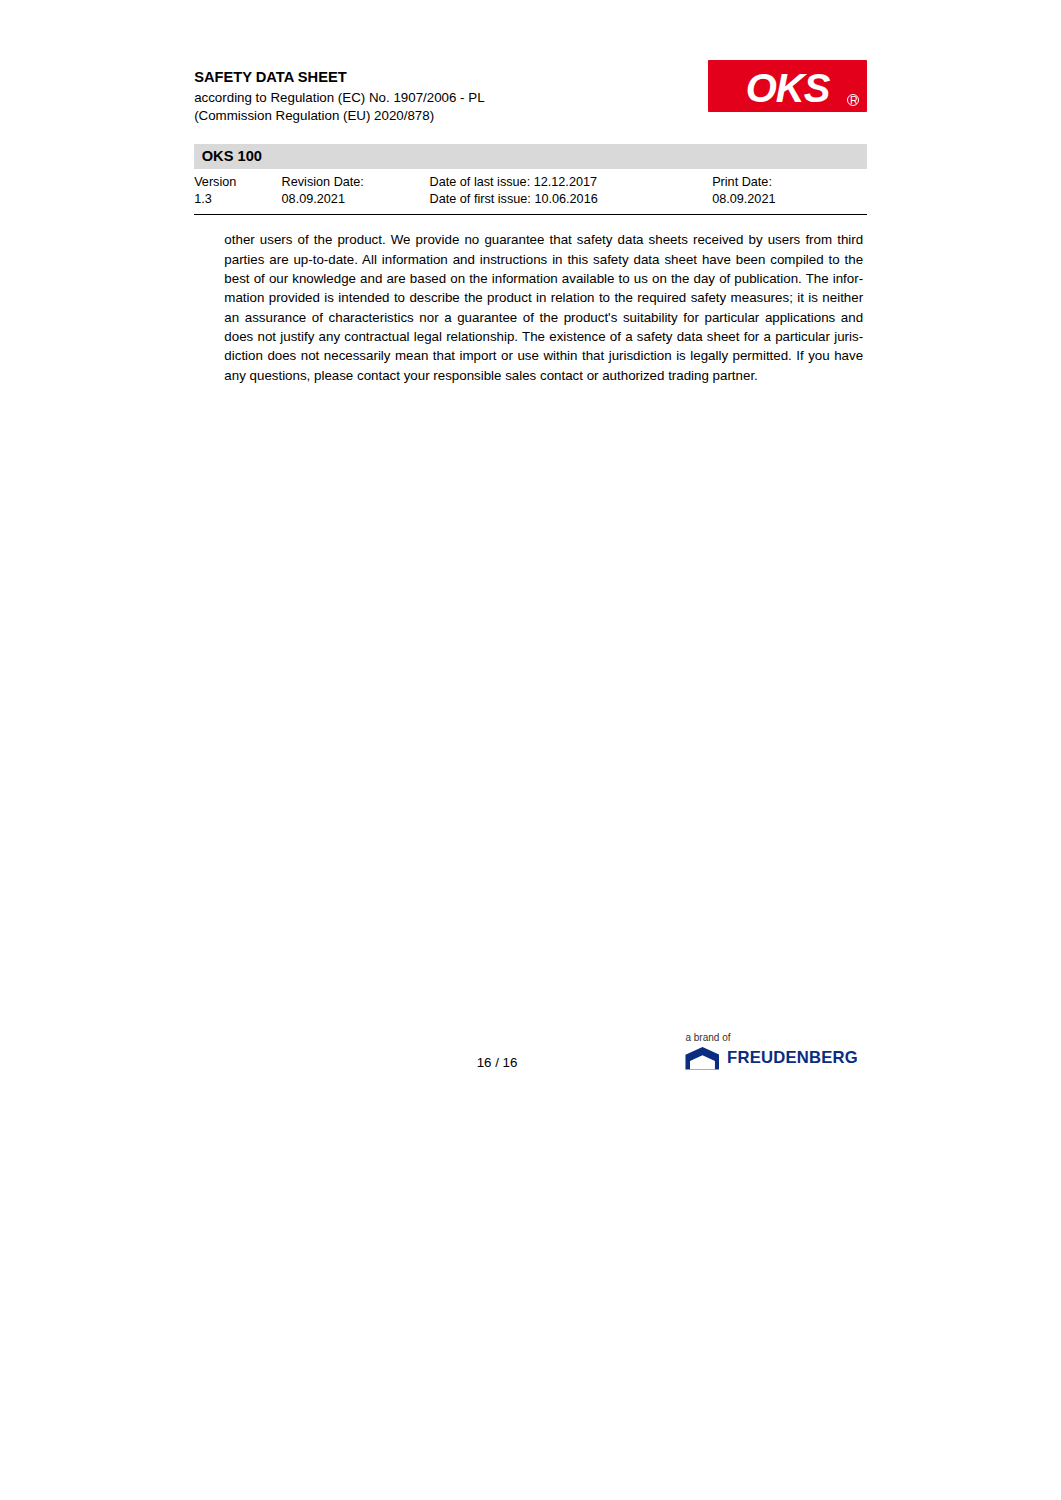SAFETY DATA SHEET
according to Regulation (EC) No. 1907/2006 - PL
(Commission Regulation (EU) 2020/878)
OKS R
OKS 100
| Version 1.3 | Revision Date: 08.09.2021 | Date of last issue: 12.12.2017 Date of first issue: 10.06.2016 | Print Date: 08.09.2021 |
other users of the product. We provide no guarantee that safety data sheets received by users from third parties are up-to-date. All information and instructions in this safety data sheet have been compiled to the best of our knowledge and are based on the information available to us on the day of publication. The information provided is intended to describe the product in relation to the required safety measures; it is neither an assurance of characteristics nor a guarantee of the product's suitability for particular applications and does not justify any contractual legal relationship. The existence of a safety data sheet for a particular jurisdiction does not necessarily mean that import or use within that jurisdiction is legally permitted. If you have any questions, please contact your responsible sales contact or authorized trading partner.
16 / 16
a brand of
FREUDENBERG